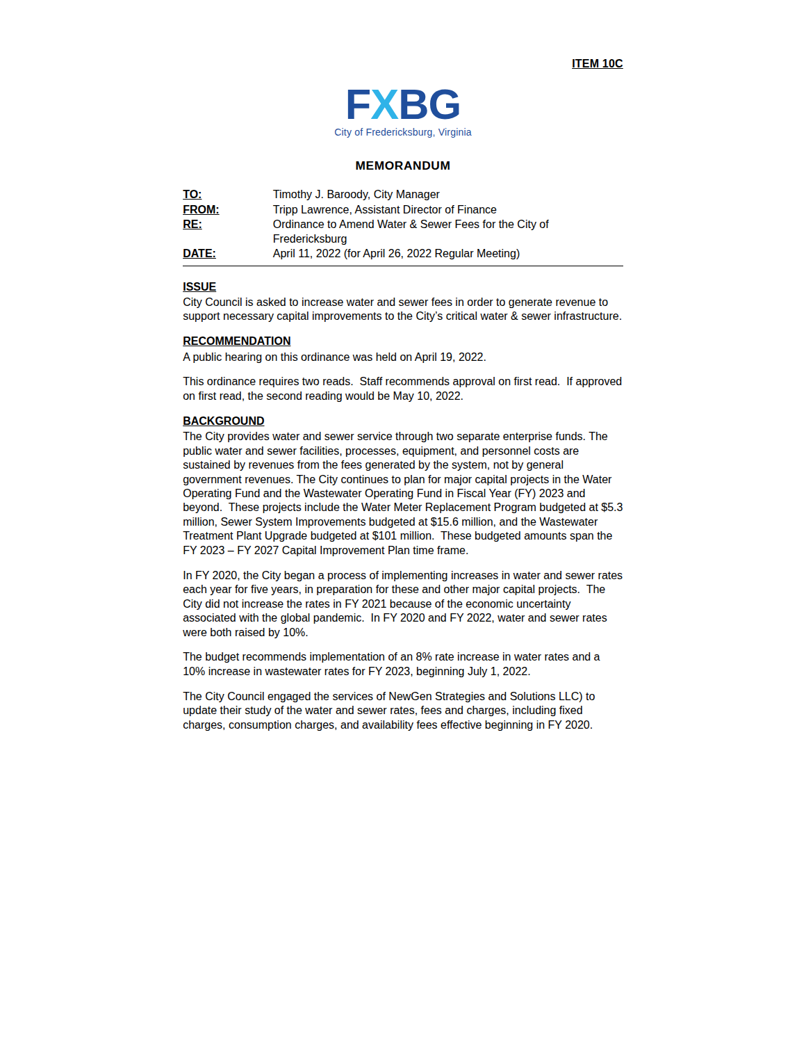ITEM 10C
FXBG
City of Fredericksburg, Virginia
MEMORANDUM
| TO: | Timothy J. Baroody, City Manager |
| FROM: | Tripp Lawrence, Assistant Director of Finance |
| RE: | Ordinance to Amend Water & Sewer Fees for the City of Fredericksburg |
| DATE: | April 11, 2022 (for April 26, 2022 Regular Meeting) |
ISSUE
City Council is asked to increase water and sewer fees in order to generate revenue to support necessary capital improvements to the City’s critical water & sewer infrastructure.
RECOMMENDATION
A public hearing on this ordinance was held on April 19, 2022.
This ordinance requires two reads. Staff recommends approval on first read. If approved on first read, the second reading would be May 10, 2022.
BACKGROUND
The City provides water and sewer service through two separate enterprise funds. The public water and sewer facilities, processes, equipment, and personnel costs are sustained by revenues from the fees generated by the system, not by general government revenues. The City continues to plan for major capital projects in the Water Operating Fund and the Wastewater Operating Fund in Fiscal Year (FY) 2023 and beyond. These projects include the Water Meter Replacement Program budgeted at $5.3 million, Sewer System Improvements budgeted at $15.6 million, and the Wastewater Treatment Plant Upgrade budgeted at $101 million. These budgeted amounts span the FY 2023 – FY 2027 Capital Improvement Plan time frame.
In FY 2020, the City began a process of implementing increases in water and sewer rates each year for five years, in preparation for these and other major capital projects. The City did not increase the rates in FY 2021 because of the economic uncertainty associated with the global pandemic. In FY 2020 and FY 2022, water and sewer rates were both raised by 10%.
The budget recommends implementation of an 8% rate increase in water rates and a 10% increase in wastewater rates for FY 2023, beginning July 1, 2022.
The City Council engaged the services of NewGen Strategies and Solutions LLC) to update their study of the water and sewer rates, fees and charges, including fixed charges, consumption charges, and availability fees effective beginning in FY 2020.